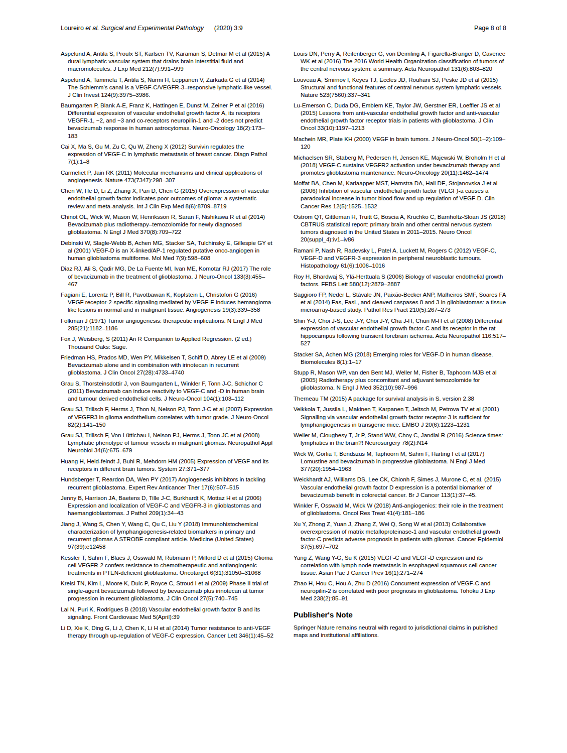Loureiro et al. Surgical and Experimental Pathology (2020) 3:9
Page 8 of 8
Aspelund A, Antila S, Proulx ST, Karlsen TV, Karaman S, Detmar M et al (2015) A dural lymphatic vascular system that drains brain interstitial fluid and macromolecules. J Exp Med 212(7):991–999
Aspelund A, Tammela T, Antila S, Nurmi H, Leppänen V, Zarkada G et al (2014) The Schlemm's canal is a VEGF-C/VEGFR-3–responsive lymphatic-like vessel. J Clin Invest 124(9):3975–3986.
Baumgarten P, Blank A-E, Franz K, Hattingen E, Dunst M, Zeiner P et al (2016) Differential expression of vascular endothelial growth factor A, its receptors VEGFR-1, −2, and −3 and co-receptors neuropilin-1 and -2 does not predict bevacizumab response in human astrocytomas. Neuro-Oncology 18(2):173–183
Cai X, Ma S, Gu M, Zu C, Qu W, Zheng X (2012) Survivin regulates the expression of VEGF-C in lymphatic metastasis of breast cancer. Diagn Pathol 7(1):1–8
Carmeliet P, Jain RK (2011) Molecular mechanisms and clinical applications of angiogenesis. Nature 473(7347):298–307
Chen W, He D, Li Z, Zhang X, Pan D, Chen G (2015) Overexpression of vascular endothelial growth factor indicates poor outcomes of glioma: a systematic review and meta-analysis. Int J Clin Exp Med 8(6):8709–8719
Chinot OL, Wick W, Mason W, Henriksson R, Saran F, Nishikawa R et al (2014) Bevacizumab plus radiotherapy–temozolomide for newly diagnosed glioblastoma. N Engl J Med 370(8):709–722
Debinski W, Slagle-Webb B, Achen MG, Stacker SA, Tulchinsky E, Gillespie GY et al (2001) VEGF-D is an X-linked/AP-1 regulated putative onco-angiogen in human glioblastoma multiforme. Mol Med 7(9):598–608
Diaz RJ, Ali S, Qadir MG, De La Fuente MI, Ivan ME, Komotar RJ (2017) The role of bevacizumab in the treatment of glioblastoma. J Neuro-Oncol 133(3):455–467
Fagiani E, Lorentz P, Bill R, Pavotbawan K, Kopfstein L, Christofori G (2016) VEGF receptor-2-specific signaling mediated by VEGF-E induces hemangioma-like lesions in normal and in malignant tissue. Angiogenesis 19(3):339–358
Folkman J (1971) Tumor angiogenesis: therapeutic implications. N Engl J Med 285(21):1182–1186
Fox J, Weisberg, S (2011) An R Companion to Applied Regression. (2 ed.) Thousand Oaks: Sage.
Friedman HS, Prados MD, Wen PY, Mikkelsen T, Schiff D, Abrey LE et al (2009) Bevacizumab alone and in combination with irinotecan in recurrent glioblastoma. J Clin Oncol 27(28):4733–4740
Grau S, Thorsteinsdottir J, von Baumgarten L, Winkler F, Tonn J-C, Schichor C (2011) Bevacizumab can induce reactivity to VEGF-C and -D in human brain and tumour derived endothelial cells. J Neuro-Oncol 104(1):103–112
Grau SJ, Trillsch F, Herms J, Thon N, Nelson PJ, Tonn J-C et al (2007) Expression of VEGFR3 in glioma endothelium correlates with tumor grade. J Neuro-Oncol 82(2):141–150
Grau SJ, Trillsch F, Von Lüttichau I, Nelson PJ, Herms J, Tonn JC et al (2008) Lymphatic phenotype of tumour vessels in malignant gliomas. Neuropathol Appl Neurobiol 34(6):675–679
Huang H, Held-feindt J, Buhl R, Mehdorn HM (2005) Expression of VEGF and its receptors in different brain tumors. System 27:371–377
Hundsberger T, Reardon DA, Wen PY (2017) Angiogenesis inhibitors in tackling recurrent glioblastoma. Expert Rev Anticancer Ther 17(6):507–515
Jenny B, Harrison JA, Baetens D, Tille J-C, Burkhardt K, Mottaz H et al (2006) Expression and localization of VEGF-C and VEGFR-3 in glioblastomas and haemangioblastomas. J Pathol 209(1):34–43
Jiang J, Wang S, Chen Y, Wang C, Qu C, Liu Y (2018) Immunohistochemical characterization of lymphangiogenesis-related biomarkers in primary and recurrent gliomas A STROBE compliant article. Medicine (United States) 97(39):e12458
Kessler T, Sahm F, Blaes J, Osswald M, Rübmann P, Milford D et al (2015) Glioma cell VEGFR-2 confers resistance to chemotherapeutic and antiangiogenic treatments in PTEN-deficient glioblastoma. Oncotarget 6(31):31050–31068
Kreisl TN, Kim L, Moore K, Duic P, Royce C, Stroud I et al (2009) Phase II trial of single-agent bevacizumab followed by bevacizumab plus irinotecan at tumor progression in recurrent glioblastoma. J Clin Oncol 27(5):740–745
Lal N, Puri K, Rodrigues B (2018) Vascular endothelial growth factor B and its signaling. Front Cardiovasc Med 5(April):39
Li D, Xie K, Ding G, Li J, Chen K, Li H et al (2014) Tumor resistance to anti-VEGF therapy through up-regulation of VEGF-C expression. Cancer Lett 346(1):45–52
Louis DN, Perry A, Reifenberger G, von Deimling A, Figarella-Branger D, Cavenee WK et al (2016) The 2016 World Health Organization classification of tumors of the central nervous system: a summary. Acta Neuropathol 131(6):803–820
Louveau A, Smirnov I, Keyes TJ, Eccles JD, Rouhani SJ, Peske JD et al (2015) Structural and functional features of central nervous system lymphatic vessels. Nature 523(7560):337–341
Lu-Emerson C, Duda DG, Emblem KE, Taylor JW, Gerstner ER, Loeffler JS et al (2015) Lessons from anti-vascular endothelial growth factor and anti-vascular endothelial growth factor receptor trials in patients with glioblastoma. J Clin Oncol 33(10):1197–1213
Machein MR, Plate KH (2000) VEGF in brain tumors. J Neuro-Oncol 50(1–2):109–120
Michaelsen SR, Staberg M, Pedersen H, Jensen KE, Majewski W, Broholm H et al (2018) VEGF-C sustains VEGFR2 activation under bevacizumab therapy and promotes glioblastoma maintenance. Neuro-Oncology 20(11):1462–1474
Moffat BA, Chen M, Kariaapper MST, Hamstra DA, Hall DE, Stojanovska J et al (2006) Inhibition of vascular endothelial growth factor (VEGF)-a causes a paradoxical increase in tumor blood flow and up-regulation of VEGF-D. Clin Cancer Res 12(5):1525–1532
Ostrom QT, Gittleman H, Truitt G, Boscia A, Kruchko C, Barnholtz-Sloan JS (2018) CBTRUS statistical report: primary brain and other central nervous system tumors diagnosed in the United States in 2011–2015. Neuro Oncol 20(suppl_4):iv1–iv86
Ramani P, Nash R, Radevsky L, Patel A, Luckett M, Rogers C (2012) VEGF-C, VEGF-D and VEGFR-3 expression in peripheral neuroblastic tumours. Histopathology 61(6):1006–1016
Roy H, Bhardwaj S, Ylä-Herttuala S (2006) Biology of vascular endothelial growth factors. FEBS Lett 580(12):2879–2887
Saggioro FP, Neder L, Stávale JN, Paixão-Becker ANP, Malheiros SMF, Soares FA et al (2014) Fas, FasL, and cleaved caspases 8 and 3 in glioblastomas: a tissue microarray-based study. Pathol Res Pract 210(5):267–273
Shin Y-J, Choi J-S, Lee J-Y, Choi J-Y, Cha J-H, Chun M-H et al (2008) Differential expression of vascular endothelial growth factor-C and its receptor in the rat hippocampus following transient forebrain ischemia. Acta Neuropathol 116:517–527
Stacker SA, Achen MG (2018) Emerging roles for VEGF-D in human disease. Biomolecules 8(1):1–17
Stupp R, Mason WP, van den Bent MJ, Weller M, Fisher B, Taphoorn MJB et al (2005) Radiotherapy plus concomitant and adjuvant temozolomide for glioblastoma. N Engl J Med 352(10):987–996
Therneau TM (2015) A package for survival analysis in S. version 2.38
Veikkola T, Jussila L, Makinen T, Karpanen T, Jeltsch M, Petrova TV et al (2001) Signalling via vascular endothelial growth factor receptor-3 is sufficient for lymphangiogenesis in transgenic mice. EMBO J 20(6):1223–1231
Weller M, Cloughesy T, Jr P, Stand WW, Choy C, Jandial R (2016) Science times: lymphatics in the brain?! Neurosurgery 78(2):N14
Wick W, Gorlia T, Bendszus M, Taphoorn M, Sahm F, Harting I et al (2017) Lomustine and bevacizumab in progressive glioblastoma. N Engl J Med 377(20):1954–1963
Weickhardt AJ, Williams DS, Lee CK, Chionh F, Simes J, Murone C, et al. (2015) Vascular endothelial growth factor D expression is a potential biomarker of bevacizumab benefit in colorectal cancer. Br J Cancer 113(1):37–45.
Winkler F, Osswald M, Wick W (2018) Anti-angiogenics: their role in the treatment of glioblastoma. Oncol Res Treat 41(4):181–186
Xu Y, Zhong Z, Yuan J, Zhang Z, Wei Q, Song W et al (2013) Collaborative overexpression of matrix metalloproteinase-1 and vascular endothelial growth factor-C predicts adverse prognosis in patients with gliomas. Cancer Epidemiol 37(5):697–702
Yang Z, Wang Y-G, Su K (2015) VEGF-C and VEGF-D expression and its correlation with lymph node metastasis in esophageal squamous cell cancer tissue. Asian Pac J Cancer Prev 16(1):271–274
Zhao H, Hou C, Hou A, Zhu D (2016) Concurrent expression of VEGF-C and neuropilin-2 is correlated with poor prognosis in glioblastoma. Tohoku J Exp Med 238(2):85–91
Publisher's Note
Springer Nature remains neutral with regard to jurisdictional claims in published maps and institutional affiliations.